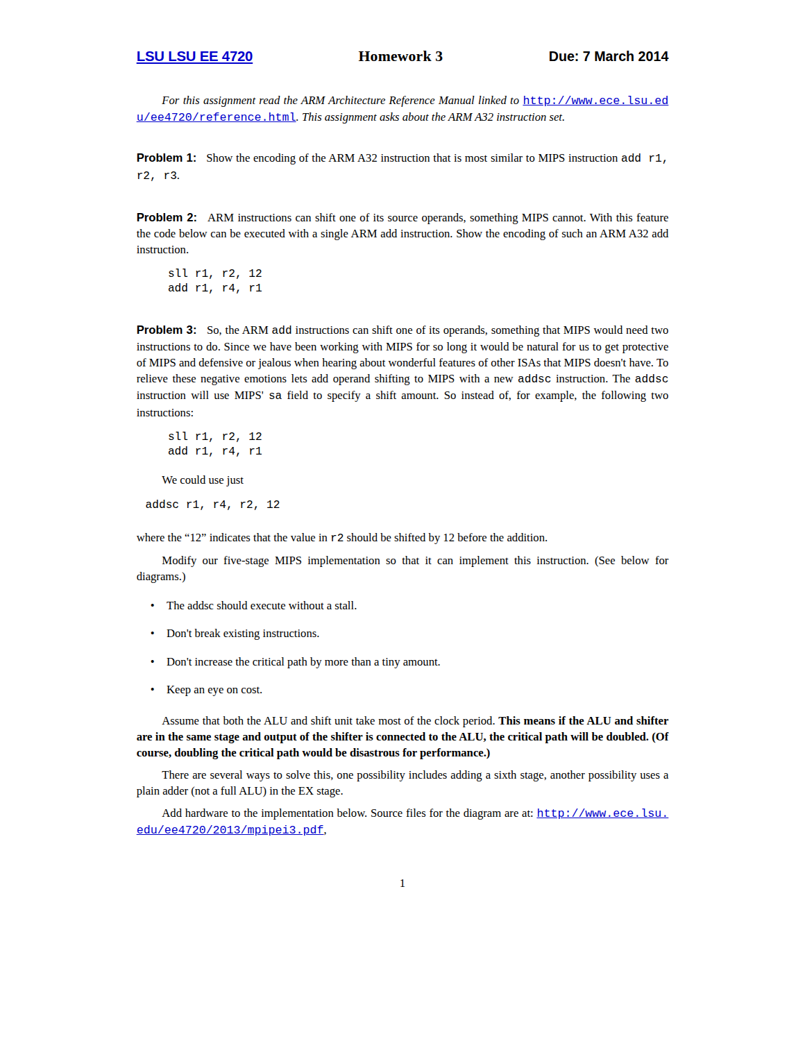LSU LSU EE 4720 Homework 3 Due: 7 March 2014
For this assignment read the ARM Architecture Reference Manual linked to http://www.ece.lsu.edu/ee4720/reference.html. This assignment asks about the ARM A32 instruction set.
Problem 1: Show the encoding of the ARM A32 instruction that is most similar to MIPS instruction add r1, r2, r3.
Problem 2: ARM instructions can shift one of its source operands, something MIPS cannot. With this feature the code below can be executed with a single ARM add instruction. Show the encoding of such an ARM A32 add instruction.
  sll r1, r2, 12
  add r1, r4, r1
Problem 3: So, the ARM add instructions can shift one of its operands, something that MIPS would need two instructions to do. Since we have been working with MIPS for so long it would be natural for us to get protective of MIPS and defensive or jealous when hearing about wonderful features of other ISAs that MIPS doesn't have. To relieve these negative emotions lets add operand shifting to MIPS with a new addsc instruction. The addsc instruction will use MIPS' sa field to specify a shift amount. So instead of, for example, the following two instructions:
  sll r1, r2, 12
  add r1, r4, r1
We could use just
 addsc r1, r4, r2, 12
where the “12” indicates that the value in r2 should be shifted by 12 before the addition.
Modify our five-stage MIPS implementation so that it can implement this instruction. (See below for diagrams.)
The addsc should execute without a stall.
Don't break existing instructions.
Don't increase the critical path by more than a tiny amount.
Keep an eye on cost.
Assume that both the ALU and shift unit take most of the clock period. This means if the ALU and shifter are in the same stage and output of the shifter is connected to the ALU, the critical path will be doubled. (Of course, doubling the critical path would be disastrous for performance.)
There are several ways to solve this, one possibility includes adding a sixth stage, another possibility uses a plain adder (not a full ALU) in the EX stage.
Add hardware to the implementation below. Source files for the diagram are at: http://www.ece.lsu.edu/ee4720/2013/mpipei3.pdf,
1